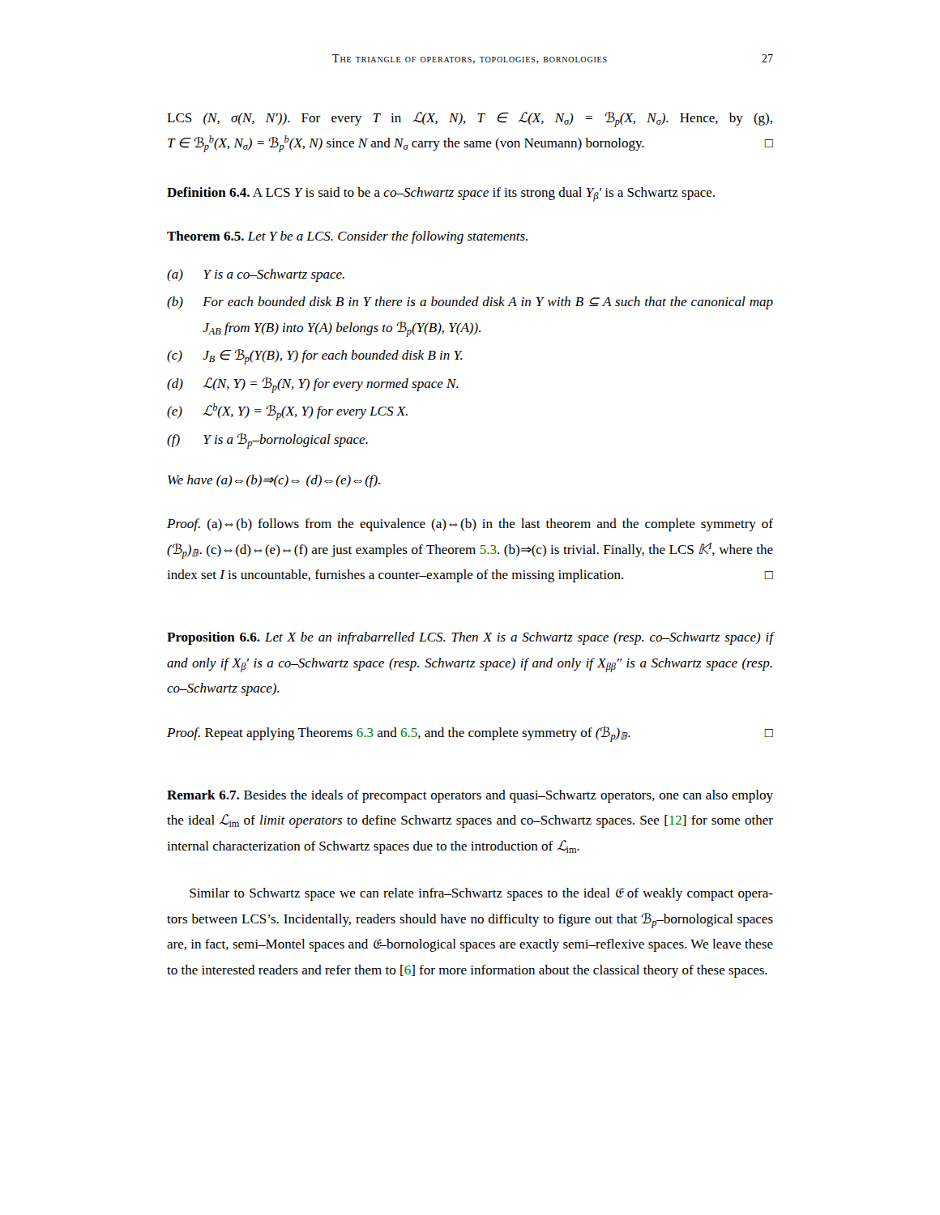The triangle of operators, topologies, bornologies 27
LCS (N, σ(N, N′)). For every T in ℒ(X, N), T ∈ ℒ(X, Nσ) = ℬp(X, Nσ). Hence, by (g), T ∈ ℬpb(X, Nσ) = ℬpb(X, N) since N and Nσ carry the same (von Neumann) bornology.
Definition 6.4. A LCS Y is said to be a co–Schwartz space if its strong dual Yβ′ is a Schwartz space.
Theorem 6.5. Let Y be a LCS. Consider the following statements.
(a) Y is a co–Schwartz space.
(b) For each bounded disk B in Y there is a bounded disk A in Y with B ⊆ A such that the canonical map JAB from Y(B) into Y(A) belongs to ℬp(Y(B), Y(A)).
(c) JB ∈ ℬp(Y(B), Y) for each bounded disk B in Y.
(d) ℒ(N, Y) = ℬp(N, Y) for every normed space N.
(e) ℒb(X, Y) = ℬp(X, Y) for every LCS X.
(f) Y is a ℬp–bornological space.
We have (a)⇔(b)⇒(c)⇔ (d)⇔(e)⇔(f).
Proof. (a)⇔(b) follows from the equivalence (a)⇔(b) in the last theorem and the complete symmetry of (ℬp)𝔹. (c)⇔(d)⇔(e)⇔(f) are just examples of Theorem 5.3. (b)⇒(c) is trivial. Finally, the LCS 𝕂I, where the index set I is uncountable, furnishes a counter–example of the missing implication.
Proposition 6.6. Let X be an infrabarrelled LCS. Then X is a Schwartz space (resp. co–Schwartz space) if and only if Xβ′ is a co–Schwartz space (resp. Schwartz space) if and only if Xββ″ is a Schwartz space (resp. co–Schwartz space).
Proof. Repeat applying Theorems 6.3 and 6.5, and the complete symmetry of (ℬp)𝔹.
Remark 6.7. Besides the ideals of precompact operators and quasi–Schwartz operators, one can also employ the ideal ℒim of limit operators to define Schwartz spaces and co–Schwartz spaces. See [12] for some other internal characterization of Schwartz spaces due to the introduction of ℒim.
Similar to Schwartz space we can relate infra–Schwartz spaces to the ideal 𝔈 of weakly compact operators between LCS’s. Incidentally, readers should have no difficulty to figure out that ℬp–bornological spaces are, in fact, semi–Montel spaces and 𝔈–bornological spaces are exactly semi–reflexive spaces. We leave these to the interested readers and refer them to [6] for more information about the classical theory of these spaces.